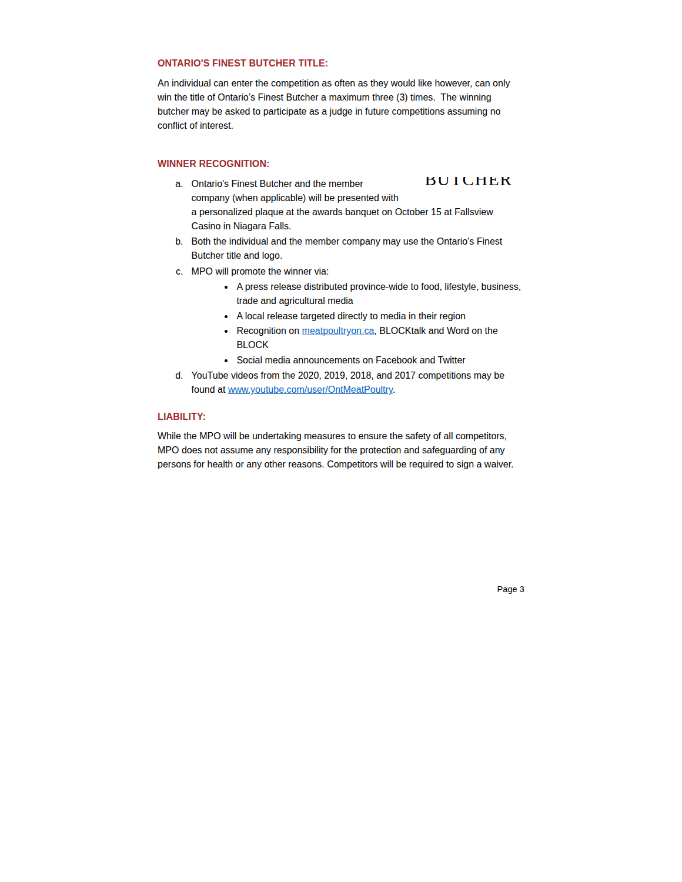ONTARIO'S FINEST BUTCHER TITLE:
An individual can enter the competition as often as they would like however, can only win the title of Ontario’s Finest Butcher a maximum three (3) times. The winning butcher may be asked to participate as a judge in future competitions assuming no conflict of interest.
WINNER RECOGNITION:
Ontario’s ❘Finest
BUTCHER
Ontario's Finest Butcher and the member company (when applicable) will be presented with a personalized plaque at the awards banquet on October 15 at Fallsview Casino in Niagara Falls.
Both the individual and the member company may use the Ontario's Finest Butcher title and logo.
MPO will promote the winner via:
A press release distributed province-wide to food, lifestyle, business, trade and agricultural media
A local release targeted directly to media in their region
Recognition on meatpoultryon.ca, BLOCKtalk and Word on the BLOCK
Social media announcements on Facebook and Twitter
YouTube videos from the 2020, 2019, 2018, and 2017 competitions may be found at www.youtube.com/user/OntMeatPoultry.
LIABILITY:
While the MPO will be undertaking measures to ensure the safety of all competitors, MPO does not assume any responsibility for the protection and safeguarding of any persons for health or any other reasons. Competitors will be required to sign a waiver.
Page 3